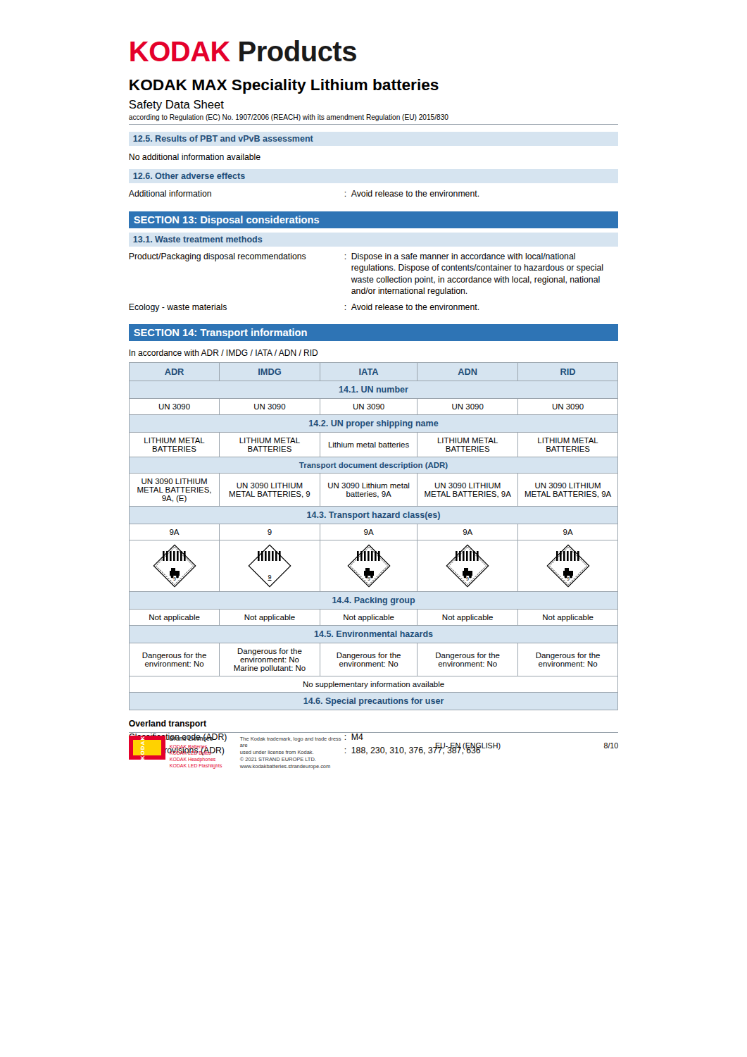KODAK Products
KODAK MAX Speciality Lithium batteries
Safety Data Sheet
according to Regulation (EC) No. 1907/2006 (REACH) with its amendment Regulation (EU) 2015/830
12.5. Results of PBT and vPvB assessment
No additional information available
12.6. Other adverse effects
Additional information
:
Avoid release to the environment.
SECTION 13: Disposal considerations
13.1. Waste treatment methods
Product/Packaging disposal recommendations
:
Dispose in a safe manner in accordance with local/national regulations. Dispose of contents/container to hazardous or special waste collection point, in accordance with local, regional, national and/or international regulation.
Ecology - waste materials
:
Avoid release to the environment.
SECTION 14: Transport information
In accordance with ADR / IMDG / IATA / ADN / RID
| ADR | IMDG | IATA | ADN | RID |
| --- | --- | --- | --- | --- |
| 14.1. UN number |
| UN 3090 | UN 3090 | UN 3090 | UN 3090 | UN 3090 |
| 14.2. UN proper shipping name |
| LITHIUM METAL BATTERIES | LITHIUM METAL BATTERIES | Lithium metal batteries | LITHIUM METAL BATTERIES | LITHIUM METAL BATTERIES |
| Transport document description (ADR) |
| UN 3090 LITHIUM METAL BATTERIES, 9A, (E) | UN 3090 LITHIUM METAL BATTERIES, 9 | UN 3090 Lithium metal batteries, 9A | UN 3090 LITHIUM METAL BATTERIES, 9A | UN 3090 LITHIUM METAL BATTERIES, 9A |
| 14.3. Transport hazard class(es) |
| 9A | 9 | 9A | 9A | 9A |
| 9 | 9 | 9 | 9 | 9 |
| 14.4. Packing group |
| Not applicable | Not applicable | Not applicable | Not applicable | Not applicable |
| 14.5. Environmental hazards |
| Dangerous for the environment: No | Dangerous for the environment: No Marine pollutant: No | Dangerous for the environment: No | Dangerous for the environment: No | Dangerous for the environment: No |
| No supplementary information available |
| 14.6. Special precautions for user |
Overland transport
Classification code (ADR)
:
M4
Special provisions (ADR)
:
188, 230, 310, 376, 377, 387, 636
KODAK
Brand Licensee
KODAK Batteries
KODAK LED Bulbs
KODAK Headphones
KODAK LED Flashlights
The Kodak trademark, logo and trade dress are
used under license from Kodak.
© 2021 STRAND EUROPE LTD.
www.kodakbatteries.strandeurope.com
EU- EN (ENGLISH)
8/10